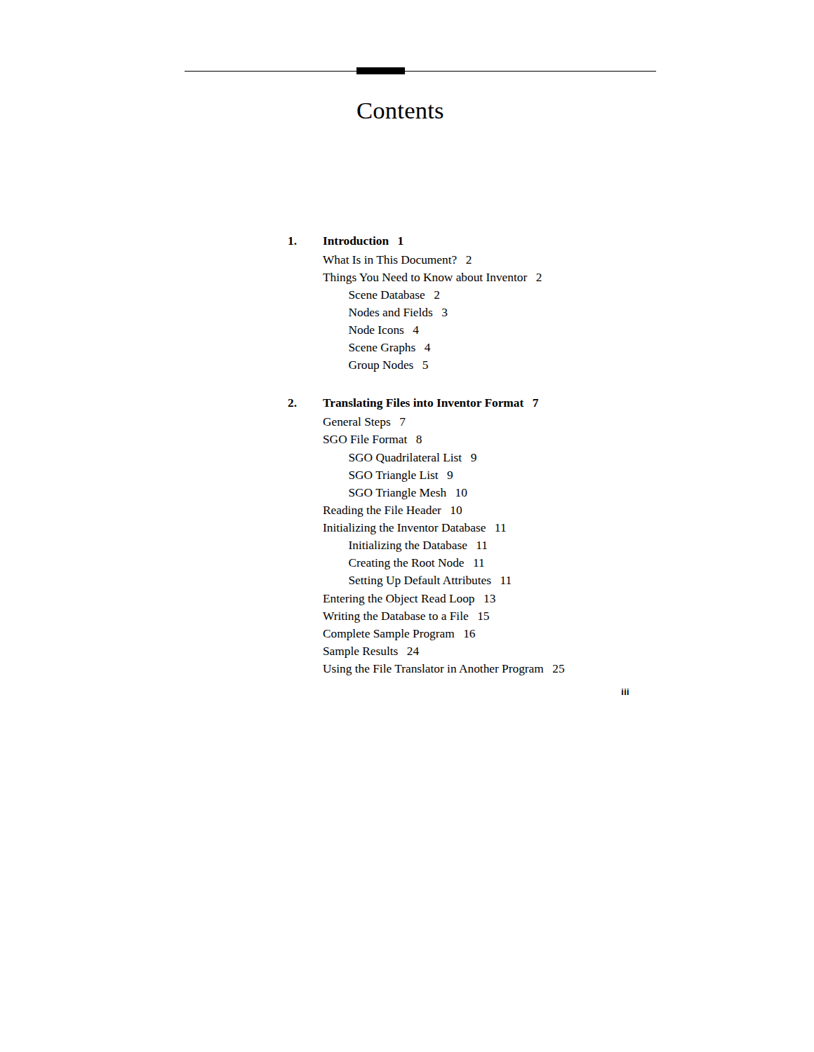Contents
1. Introduction 1
What Is in This Document? 2
Things You Need to Know about Inventor 2
Scene Database 2
Nodes and Fields 3
Node Icons 4
Scene Graphs 4
Group Nodes 5
2. Translating Files into Inventor Format 7
General Steps 7
SGO File Format 8
SGO Quadrilateral List 9
SGO Triangle List 9
SGO Triangle Mesh 10
Reading the File Header 10
Initializing the Inventor Database 11
Initializing the Database 11
Creating the Root Node 11
Setting Up Default Attributes 11
Entering the Object Read Loop 13
Writing the Database to a File 15
Complete Sample Program 16
Sample Results 24
Using the File Translator in Another Program 25
iii